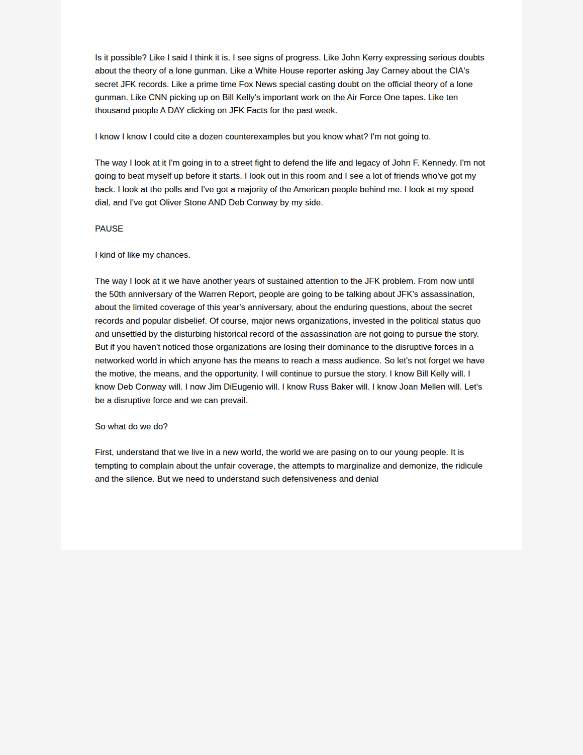Is it possible? Like I said I think it is. I see signs of progress. Like John Kerry expressing serious doubts about the theory of a lone gunman. Like a White House reporter asking Jay Carney about the CIA's secret JFK records. Like a prime time Fox News special casting doubt on the official theory of a lone gunman. Like CNN picking up on Bill Kelly's important work on the Air Force One tapes. Like ten thousand people A DAY clicking on JFK Facts for the past week.
I know I know I could cite a dozen counterexamples but you know what? I'm not going to.
The way I look at it I'm going in to a street fight to defend the life and legacy of John F. Kennedy. I'm not going to beat myself up before it starts. I look out in this room and I see a lot of friends who've got my back. I look at the polls and I've got a majority of the American people behind me. I look at my speed dial, and I've got Oliver Stone AND Deb Conway by my side.
PAUSE
I kind of like my chances.
The way I look at it we have another years of sustained attention to the JFK problem. From now until the 50th anniversary of the Warren Report, people are going to be talking about JFK's assassination, about the limited coverage of this year's anniversary, about the enduring questions, about the secret records and popular disbelief. Of course, major news organizations, invested in the political status quo and unsettled by the disturbing historical record of the assassination are not going to pursue the story. But if you haven't noticed those organizations are losing their dominance to the disruptive forces in a networked world in which anyone has the means to reach a mass audience. So let's not forget we have the motive, the means, and the opportunity. I will continue to pursue the story. I know Bill Kelly will. I know Deb Conway will. I now Jim DiEugenio will. I know Russ Baker will. I know Joan Mellen will. Let's be a disruptive force and we can prevail.
So what do we do?
First, understand that we live in a new world, the world we are pasing on to our young people. It is tempting to complain about the unfair coverage, the attempts to marginalize and demonize, the ridicule and the silence. But we need to understand such defensiveness and denial